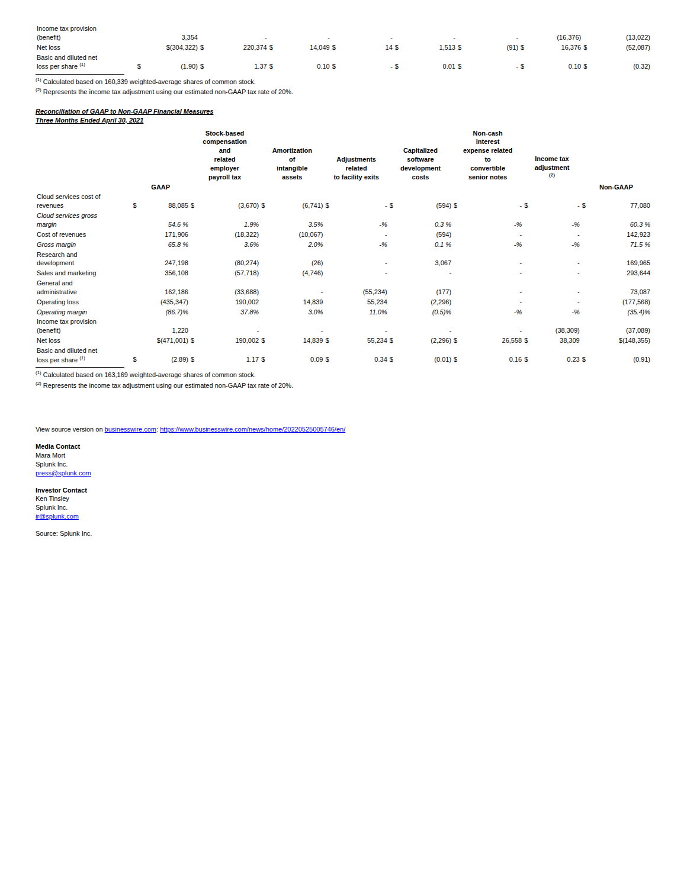| Income tax provision (benefit) | | 3,354 | | - | | - | | - | | - | | - | | (16,376) | | (13,022) |
| Net loss | | $(304,322) | $ | 220,374 | $ | 14,049 | $ | 14 | $ | 1,513 | $ | (91) | $ | 16,376 | $ | (52,087) |
| Basic and diluted net loss per share (1) | $ | (1.90) | $ | 1.37 | $ | 0.10 | $ | - | $ | 0.01 | $ | - | $ | 0.10 | $ | (0.32) |
(1) Calculated based on 160,339 weighted-average shares of common stock.
(2) Represents the income tax adjustment using our estimated non-GAAP tax rate of 20%.
Reconciliation of GAAP to Non-GAAP Financial Measures
Three Months Ended April 30, 2021
| | | Stock-based compensation and related employer payroll tax | Amortization of intangible assets | Adjustments related to facility exits | Capitalized software development costs | Non-cash interest expense related to convertible senior notes | Income tax adjustment (2) | |
| | GAAP | | | | | | | Non-GAAP |
| Cloud services cost of revenues | $ | 88,085 | $ | (3,670) | $ | (6,741) | $ | - | $ | (594) | $ | - | $ | - | $ | 77,080 |
| Cloud services gross margin | | 54.6 % | | 1.9% | | 3.5% | | -% | | 0.3 % | | -% | | -% | | 60.3 % |
| Cost of revenues | | 171,906 | | (18,322) | | (10,067) | | - | | (594) | | - | | - | | 142,923 |
| Gross margin | | 65.8 % | | 3.6% | | 2.0% | | -% | | 0.1 % | | -% | | -% | | 71.5 % |
| Research and development | | 247,198 | | (80,274) | | (26) | | - | | 3,067 | | - | | - | | 169,965 |
| Sales and marketing | | 356,108 | | (57,718) | | (4,746) | | - | | - | | - | | - | | 293,644 |
| General and administrative | | 162,186 | | (33,688) | | - | | (55,234) | | (177) | | - | | - | | 73,087 |
| Operating loss | | (435,347) | | 190,002 | | 14,839 | | 55,234 | | (2,296) | | - | | - | | (177,568) |
| Operating margin | | (86.7)% | | 37.8% | | 3.0% | | 11.0% | | (0.5)% | | -% | | -% | | (35.4)% |
| Income tax provision (benefit) | | 1,220 | | - | | - | | - | | - | | - | | (38,309) | | (37,089) |
| Net loss | | $(471,001) | $ | 190,002 | $ | 14,839 | $ | 55,234 | $ | (2,296) | $ | 26,558 | $ | 38,309 | | $(148,355) |
| Basic and diluted net loss per share (1) | $ | (2.89) | $ | 1.17 | $ | 0.09 | $ | 0.34 | $ | (0.01) | $ | 0.16 | $ | 0.23 | $ | (0.91) |
(1) Calculated based on 163,169 weighted-average shares of common stock.
(2) Represents the income tax adjustment using our estimated non-GAAP tax rate of 20%.
View source version on businesswire.com: https://www.businesswire.com/news/home/20220525005746/en/
Media Contact
Mara Mort
Splunk Inc.
press@splunk.com
Investor Contact
Ken Tinsley
Splunk Inc.
ir@splunk.com
Source: Splunk Inc.